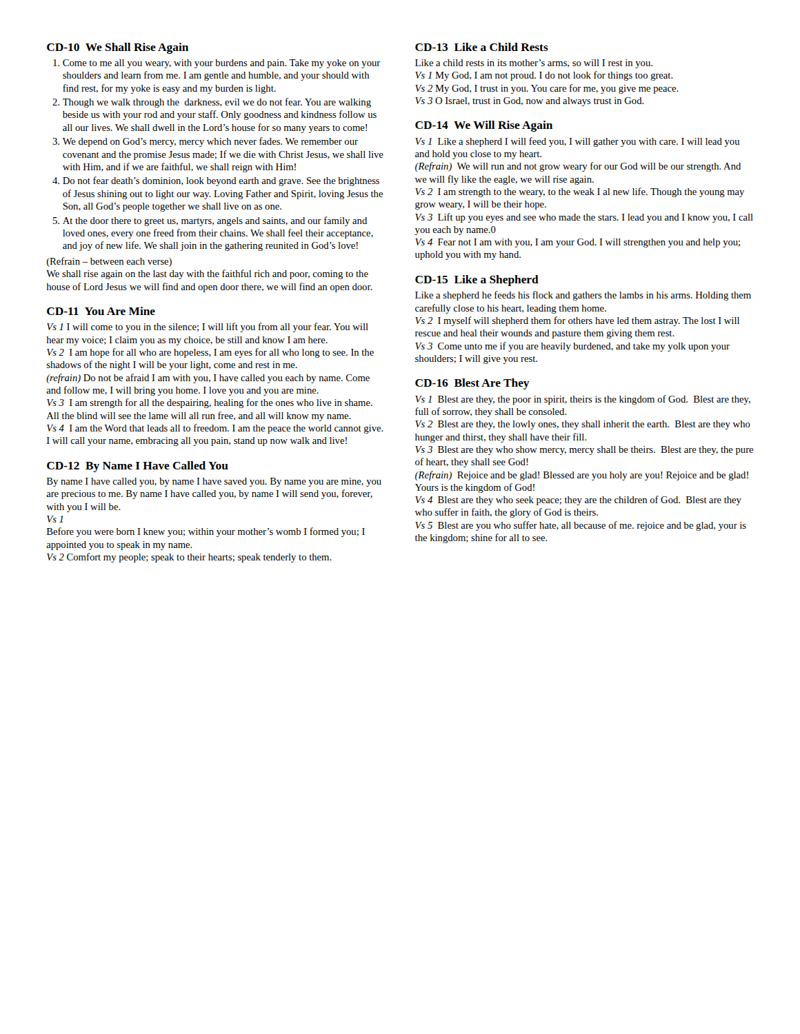CD-10 We Shall Rise Again
Come to me all you weary, with your burdens and pain. Take my yoke on your shoulders and learn from me. I am gentle and humble, and your should with find rest, for my yoke is easy and my burden is light.
Though we walk through the darkness, evil we do not fear. You are walking beside us with your rod and your staff. Only goodness and kindness follow us all our lives. We shall dwell in the Lord’s house for so many years to come!
We depend on God’s mercy, mercy which never fades. We remember our covenant and the promise Jesus made; If we die with Christ Jesus, we shall live with Him, and if we are faithful, we shall reign with Him!
Do not fear death’s dominion, look beyond earth and grave. See the brightness of Jesus shining out to light our way. Loving Father and Spirit, loving Jesus the Son, all God’s people together we shall live on as one.
At the door there to greet us, martyrs, angels and saints, and our family and loved ones, every one freed from their chains. We shall feel their acceptance, and joy of new life. We shall join in the gathering reunited in God’s love!
(Refrain – between each verse)
We shall rise again on the last day with the faithful rich and poor, coming to the house of Lord Jesus we will find and open door there, we will find an open door.
CD-11 You Are Mine
Vs 1 I will come to you in the silence; I will lift you from all your fear. You will hear my voice; I claim you as my choice, be still and know I am here.
Vs 2 I am hope for all who are hopeless, I am eyes for all who long to see. In the shadows of the night I will be your light, come and rest in me.
(refrain) Do not be afraid I am with you, I have called you each by name. Come and follow me, I will bring you home. I love you and you are mine.
Vs 3 I am strength for all the despairing, healing for the ones who live in shame. All the blind will see the lame will all run free, and all will know my name.
Vs 4 I am the Word that leads all to freedom. I am the peace the world cannot give. I will call your name, embracing all you pain, stand up now walk and live!
CD-12 By Name I Have Called You
By name I have called you, by name I have saved you. By name you are mine, you are precious to me. By name I have called you, by name I will send you, forever, with you I will be.
Vs 1
Before you were born I knew you; within your mother’s womb I formed you; I appointed you to speak in my name.
Vs 2 Comfort my people; speak to their hearts; speak tenderly to them.
CD-13 Like a Child Rests
Like a child rests in its mother’s arms, so will I rest in you.
Vs 1 My God, I am not proud. I do not look for things too great.
Vs 2 My God, I trust in you. You care for me, you give me peace.
Vs 3 O Israel, trust in God, now and always trust in God.
CD-14 We Will Rise Again
Vs 1 Like a shepherd I will feed you, I will gather you with care. I will lead you and hold you close to my heart.
(Refrain) We will run and not grow weary for our God will be our strength. And we will fly like the eagle, we will rise again.
Vs 2 I am strength to the weary, to the weak I al new life. Though the young may grow weary, I will be their hope.
Vs 3 Lift up you eyes and see who made the stars. I lead you and I know you, I call you each by name.0
Vs 4 Fear not I am with you, I am your God. I will strengthen you and help you; uphold you with my hand.
CD-15 Like a Shepherd
Like a shepherd he feeds his flock and gathers the lambs in his arms. Holding them carefully close to his heart, leading them home.
Vs 2 I myself will shepherd them for others have led them astray. The lost I will rescue and heal their wounds and pasture them giving them rest.
Vs 3 Come unto me if you are heavily burdened, and take my yolk upon your shoulders; I will give you rest.
CD-16 Blest Are They
Vs 1 Blest are they, the poor in spirit, theirs is the kingdom of God. Blest are they, full of sorrow, they shall be consoled.
Vs 2 Blest are they, the lowly ones, they shall inherit the earth. Blest are they who hunger and thirst, they shall have their fill.
Vs 3 Blest are they who show mercy, mercy shall be theirs. Blest are they, the pure of heart, they shall see God!
(Refrain) Rejoice and be glad! Blessed are you holy are you! Rejoice and be glad! Yours is the kingdom of God!
Vs 4 Blest are they who seek peace; they are the children of God. Blest are they who suffer in faith, the glory of God is theirs.
Vs 5 Blest are you who suffer hate, all because of me. rejoice and be glad, your is the kingdom; shine for all to see.